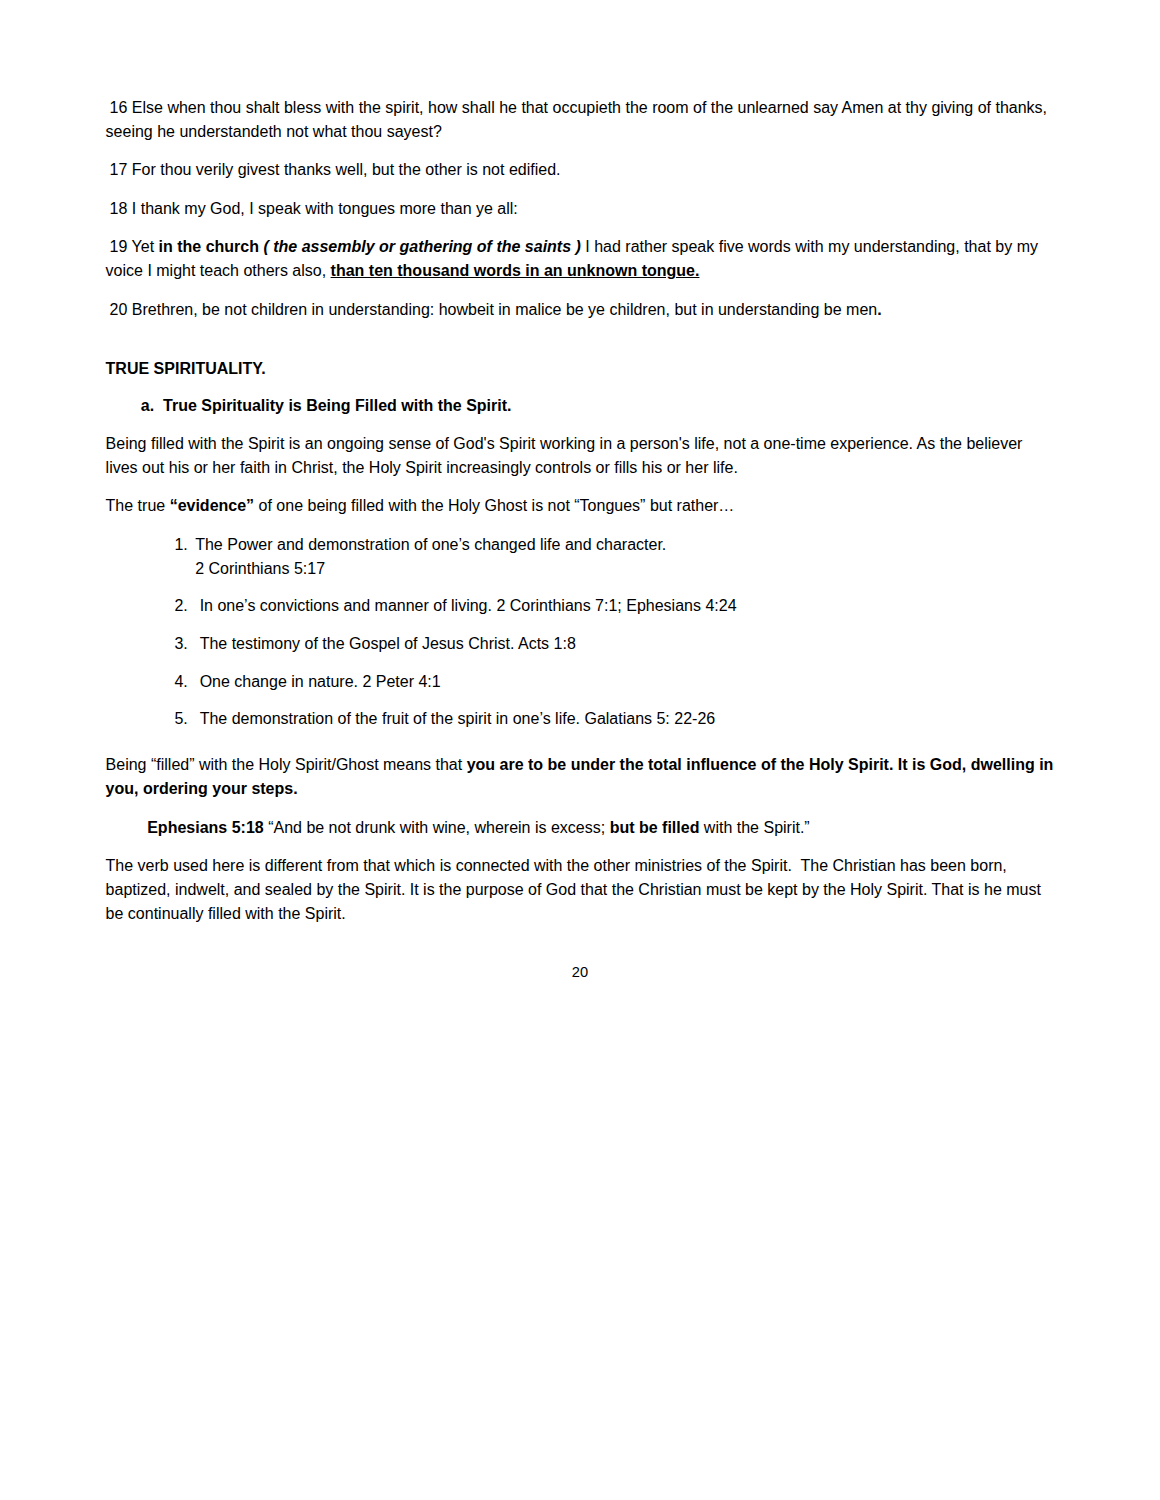16 Else when thou shalt bless with the spirit, how shall he that occupieth the room of the unlearned say Amen at thy giving of thanks, seeing he understandeth not what thou sayest?
17 For thou verily givest thanks well, but the other is not edified.
18 I thank my God, I speak with tongues more than ye all:
19 Yet in the church ( the assembly or gathering of the saints ) I had rather speak five words with my understanding, that by my voice I might teach others also, than ten thousand words in an unknown tongue.
20 Brethren, be not children in understanding: howbeit in malice be ye children, but in understanding be men.
TRUE SPIRITUALITY.
a. True Spirituality is Being Filled with the Spirit.
Being filled with the Spirit is an ongoing sense of God's Spirit working in a person's life, not a one-time experience. As the believer lives out his or her faith in Christ, the Holy Spirit increasingly controls or fills his or her life.
The true “evidence” of one being filled with the Holy Ghost is not “Tongues” but rather…
The Power and demonstration of one’s changed life and character.
2 Corinthians 5:17
In one’s convictions and manner of living. 2 Corinthians 7:1; Ephesians 4:24
The testimony of the Gospel of Jesus Christ. Acts 1:8
One change in nature. 2 Peter 4:1
The demonstration of the fruit of the spirit in one’s life. Galatians 5: 22-26
Being “filled” with the Holy Spirit/Ghost means that you are to be under the total influence of the Holy Spirit. It is God, dwelling in you, ordering your steps.
Ephesians 5:18 “And be not drunk with wine, wherein is excess; but be filled with the Spirit.”
The verb used here is different from that which is connected with the other ministries of the Spirit. The Christian has been born, baptized, indwelt, and sealed by the Spirit. It is the purpose of God that the Christian must be kept by the Holy Spirit. That is he must be continually filled with the Spirit.
20